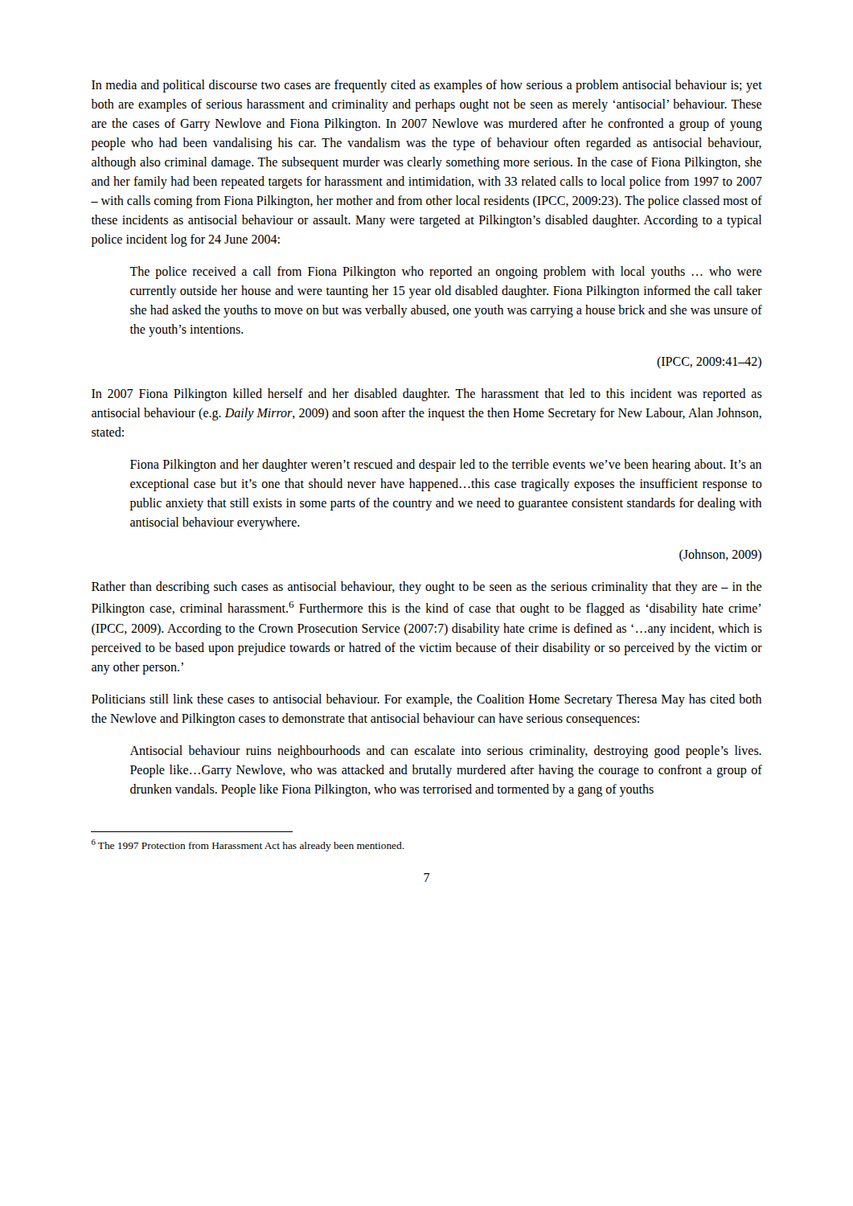In media and political discourse two cases are frequently cited as examples of how serious a problem antisocial behaviour is; yet both are examples of serious harassment and criminality and perhaps ought not be seen as merely ‘antisocial’ behaviour. These are the cases of Garry Newlove and Fiona Pilkington. In 2007 Newlove was murdered after he confronted a group of young people who had been vandalising his car. The vandalism was the type of behaviour often regarded as antisocial behaviour, although also criminal damage. The subsequent murder was clearly something more serious. In the case of Fiona Pilkington, she and her family had been repeated targets for harassment and intimidation, with 33 related calls to local police from 1997 to 2007 – with calls coming from Fiona Pilkington, her mother and from other local residents (IPCC, 2009:23). The police classed most of these incidents as antisocial behaviour or assault. Many were targeted at Pilkington’s disabled daughter. According to a typical police incident log for 24 June 2004:
The police received a call from Fiona Pilkington who reported an ongoing problem with local youths … who were currently outside her house and were taunting her 15 year old disabled daughter. Fiona Pilkington informed the call taker she had asked the youths to move on but was verbally abused, one youth was carrying a house brick and she was unsure of the youth’s intentions.
(IPCC, 2009:41–42)
In 2007 Fiona Pilkington killed herself and her disabled daughter. The harassment that led to this incident was reported as antisocial behaviour (e.g. Daily Mirror, 2009) and soon after the inquest the then Home Secretary for New Labour, Alan Johnson, stated:
Fiona Pilkington and her daughter weren’t rescued and despair led to the terrible events we’ve been hearing about. It’s an exceptional case but it’s one that should never have happened…this case tragically exposes the insufficient response to public anxiety that still exists in some parts of the country and we need to guarantee consistent standards for dealing with antisocial behaviour everywhere.
(Johnson, 2009)
Rather than describing such cases as antisocial behaviour, they ought to be seen as the serious criminality that they are – in the Pilkington case, criminal harassment.6 Furthermore this is the kind of case that ought to be flagged as ‘disability hate crime’ (IPCC, 2009). According to the Crown Prosecution Service (2007:7) disability hate crime is defined as ‘…any incident, which is perceived to be based upon prejudice towards or hatred of the victim because of their disability or so perceived by the victim or any other person.’
Politicians still link these cases to antisocial behaviour. For example, the Coalition Home Secretary Theresa May has cited both the Newlove and Pilkington cases to demonstrate that antisocial behaviour can have serious consequences:
Antisocial behaviour ruins neighbourhoods and can escalate into serious criminality, destroying good people’s lives. People like…Garry Newlove, who was attacked and brutally murdered after having the courage to confront a group of drunken vandals. People like Fiona Pilkington, who was terrorised and tormented by a gang of youths
6 The 1997 Protection from Harassment Act has already been mentioned.
7